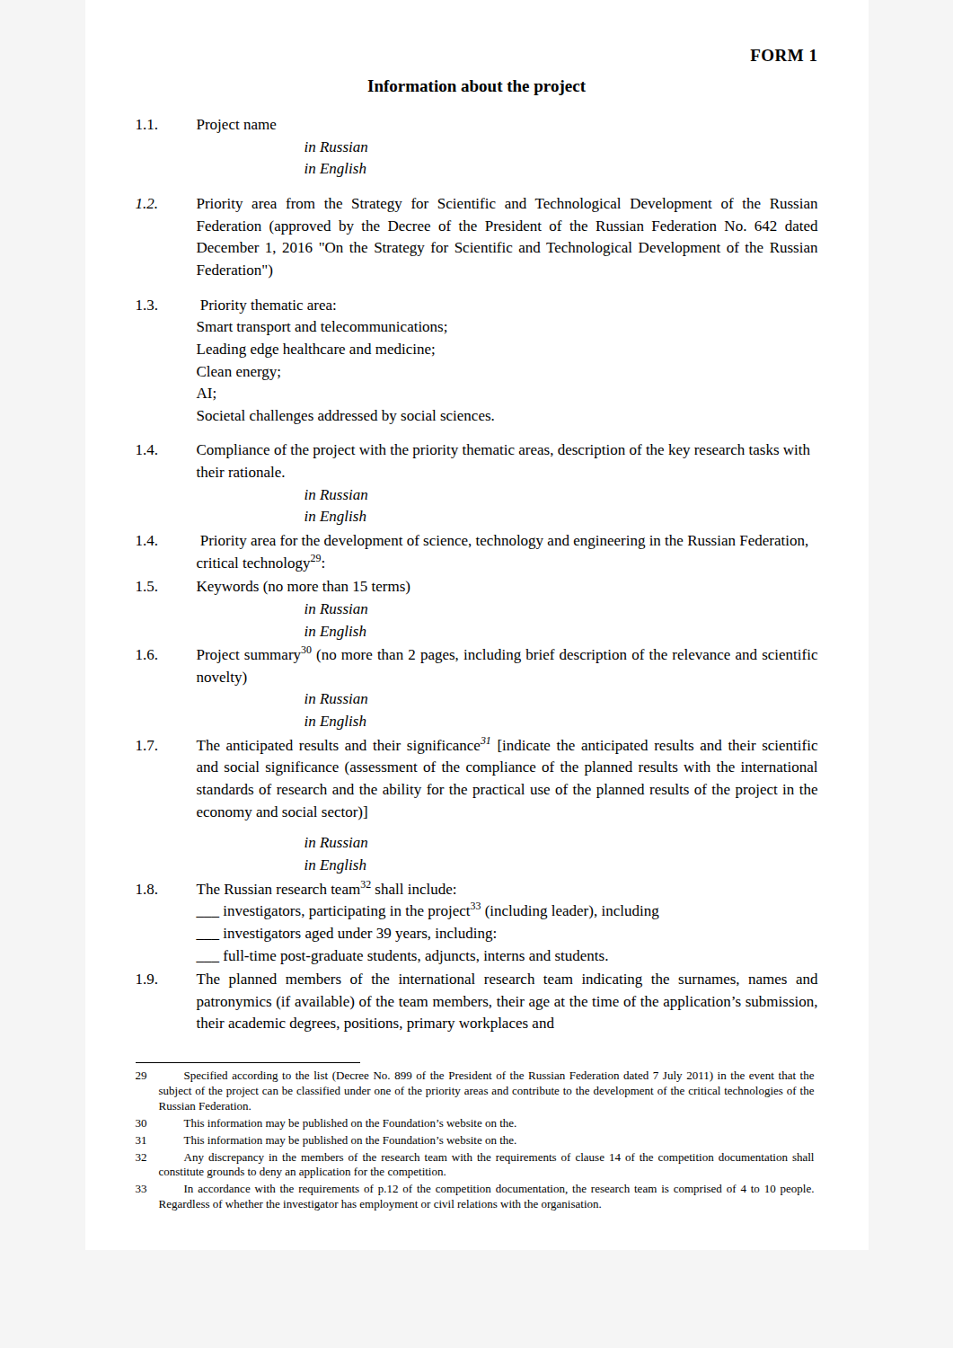FORM 1
Information about the project
1.1. Project name
in Russian
in English
1.2. Priority area from the Strategy for Scientific and Technological Development of the Russian Federation (approved by the Decree of the President of the Russian Federation No. 642 dated December 1, 2016 "On the Strategy for Scientific and Technological Development of the Russian Federation")
1.3. Priority thematic area:
Smart transport and telecommunications;
Leading edge healthcare and medicine;
Clean energy;
AI;
Societal challenges addressed by social sciences.
1.4. Compliance of the project with the priority thematic areas, description of the key research tasks with their rationale.
in Russian
in English
1.4. Priority area for the development of science, technology and engineering in the Russian Federation, critical technology29:
1.5. Keywords (no more than 15 terms)
in Russian
in English
1.6. Project summary30 (no more than 2 pages, including brief description of the relevance and scientific novelty)
in Russian
in English
1.7. The anticipated results and their significance31 [indicate the anticipated results and their scientific and social significance (assessment of the compliance of the planned results with the international standards of research and the ability for the practical use of the planned results of the project in the economy and social sector)]
in Russian
in English
1.8. The Russian research team32 shall include:
___ investigators, participating in the project33 (including leader), including
___ investigators aged under 39 years, including:
___ full-time post-graduate students, adjuncts, interns and students.
1.9. The planned members of the international research team indicating the surnames, names and patronymics (if available) of the team members, their age at the time of the application’s submission, their academic degrees, positions, primary workplaces and
29 Specified according to the list (Decree No. 899 of the President of the Russian Federation dated 7 July 2011) in the event that the subject of the project can be classified under one of the priority areas and contribute to the development of the critical technologies of the Russian Federation.
30 This information may be published on the Foundation’s website on the.
31 This information may be published on the Foundation’s website on the.
32 Any discrepancy in the members of the research team with the requirements of clause 14 of the competition documentation shall constitute grounds to deny an application for the competition.
33 In accordance with the requirements of p.12 of the competition documentation, the research team is comprised of 4 to 10 people. Regardless of whether the investigator has employment or civil relations with the organisation.